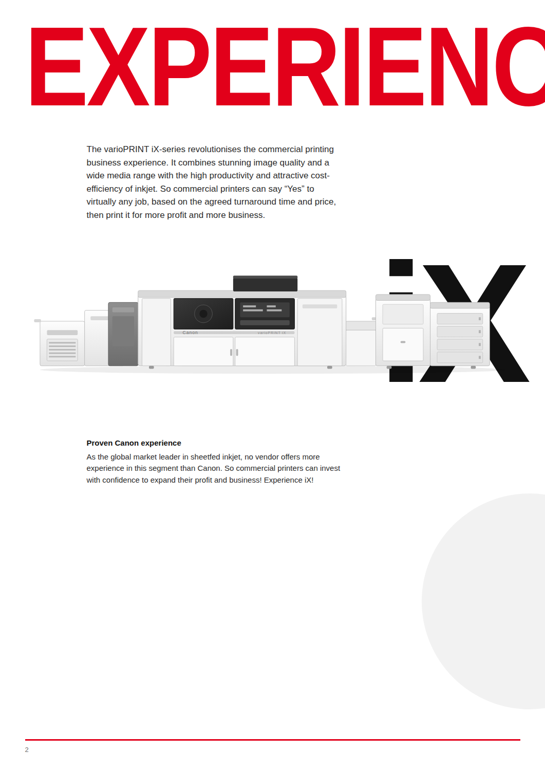EXPERIENCE
iX
The varioPRINT iX-series revolutionises the commercial printing business experience. It combines stunning image quality and a wide media range with the high productivity and attractive cost-efficiency of inkjet. So commercial printers can say “Yes” to virtually any job, based on the agreed turnaround time and price, then print it for more profit and more business.
Canon varioPRINT iX
Proven Canon experience
As the global market leader in sheetfed inkjet, no vendor offers more experience in this segment than Canon. So commercial printers can invest with confidence to expand their profit and business! Experience iX!
2